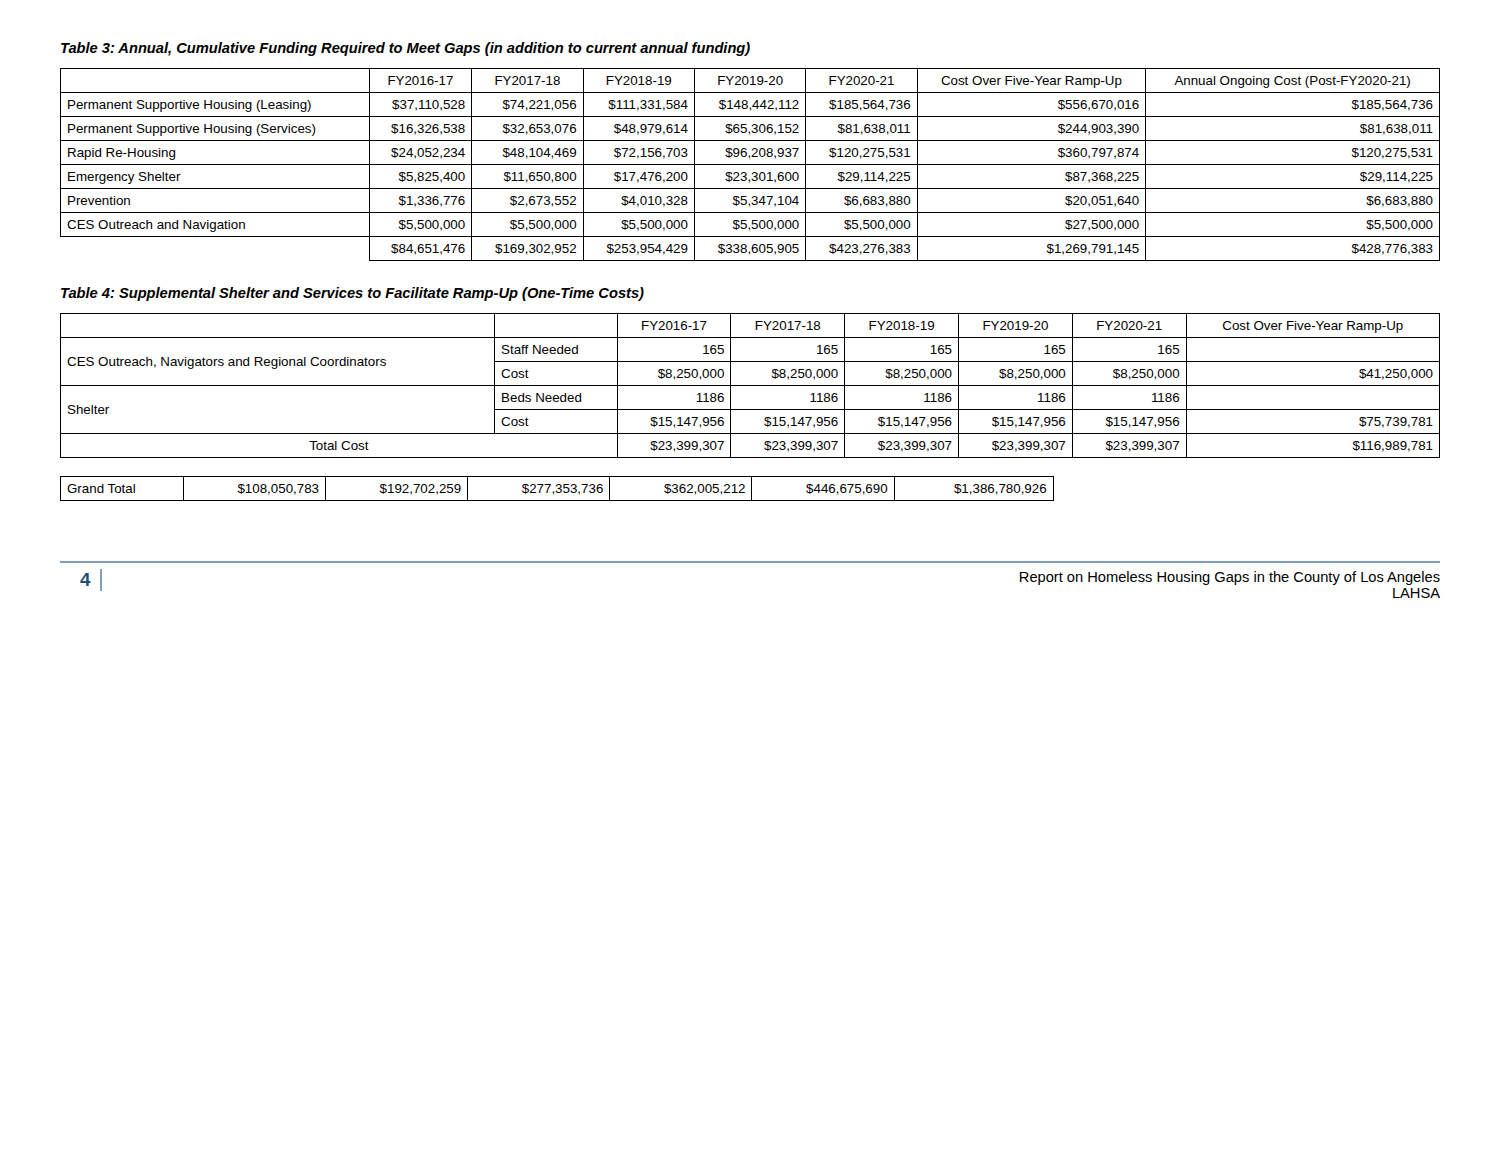Table 3: Annual, Cumulative Funding Required to Meet Gaps (in addition to current annual funding)
| | FY2016-17 | FY2017-18 | FY2018-19 | FY2019-20 | FY2020-21 | Cost Over Five-Year Ramp-Up | Annual Ongoing Cost (Post-FY2020-21) |
| --- | --- | --- | --- | --- | --- | --- | --- |
| Permanent Supportive Housing (Leasing) | $37,110,528 | $74,221,056 | $111,331,584 | $148,442,112 | $185,564,736 | $556,670,016 | $185,564,736 |
| Permanent Supportive Housing (Services) | $16,326,538 | $32,653,076 | $48,979,614 | $65,306,152 | $81,638,011 | $244,903,390 | $81,638,011 |
| Rapid Re-Housing | $24,052,234 | $48,104,469 | $72,156,703 | $96,208,937 | $120,275,531 | $360,797,874 | $120,275,531 |
| Emergency Shelter | $5,825,400 | $11,650,800 | $17,476,200 | $23,301,600 | $29,114,225 | $87,368,225 | $29,114,225 |
| Prevention | $1,336,776 | $2,673,552 | $4,010,328 | $5,347,104 | $6,683,880 | $20,051,640 | $6,683,880 |
| CES Outreach and Navigation | $5,500,000 | $5,500,000 | $5,500,000 | $5,500,000 | $5,500,000 | $27,500,000 | $5,500,000 |
| | $84,651,476 | $169,302,952 | $253,954,429 | $338,605,905 | $423,276,383 | $1,269,791,145 | $428,776,383 |
Table 4: Supplemental Shelter and Services to Facilitate Ramp-Up (One-Time Costs)
| | | FY2016-17 | FY2017-18 | FY2018-19 | FY2019-20 | FY2020-21 | Cost Over Five-Year Ramp-Up |
| --- | --- | --- | --- | --- | --- | --- | --- |
| CES Outreach, Navigators and Regional Coordinators | Staff Needed | 165 | 165 | 165 | 165 | 165 | |
| Cost | $8,250,000 | $8,250,000 | $8,250,000 | $8,250,000 | $8,250,000 | $41,250,000 |
| Shelter | Beds Needed | 1186 | 1186 | 1186 | 1186 | 1186 | |
| Cost | $15,147,956 | $15,147,956 | $15,147,956 | $15,147,956 | $15,147,956 | $75,739,781 |
| Total Cost | $23,399,307 | $23,399,307 | $23,399,307 | $23,399,307 | $23,399,307 | $116,989,781 |
| Grand Total | $108,050,783 | $192,702,259 | $277,353,736 | $362,005,212 | $446,675,690 | $1,386,780,926 |
4
Report on Homeless Housing Gaps in the County of Los Angeles
LAHSA